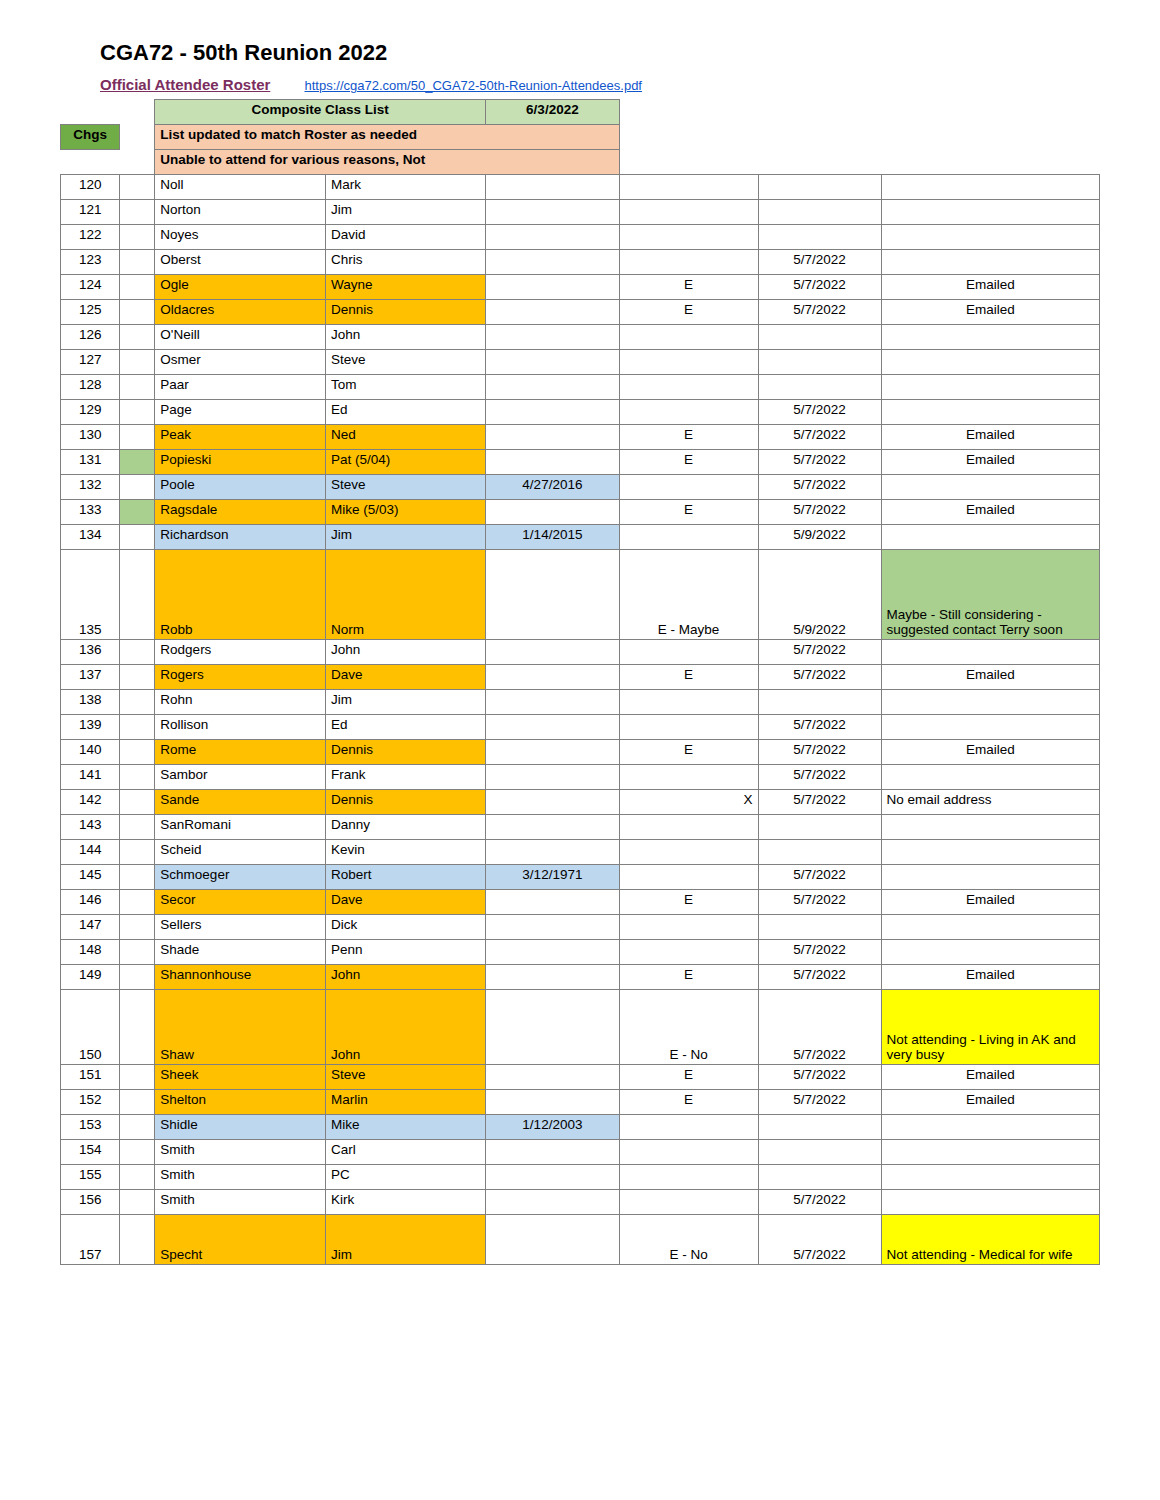CGA72 - 50th Reunion 2022
Official Attendee Roster https://cga72.com/50_CGA72-50th-Reunion-Attendees.pdf
| | | Composite Class List | 6/3/2022 | | | |
| Chgs | | List updated to match Roster as needed | | | |
| | | Unable to attend for various reasons, Not | | | |
| 120 | | Noll | Mark | | | | |
| 121 | | Norton | Jim | | | | |
| 122 | | Noyes | David | | | | |
| 123 | | Oberst | Chris | | | 5/7/2022 | |
| 124 | | Ogle | Wayne | | E | 5/7/2022 | Emailed |
| 125 | | Oldacres | Dennis | | E | 5/7/2022 | Emailed |
| 126 | | O'Neill | John | | | | |
| 127 | | Osmer | Steve | | | | |
| 128 | | Paar | Tom | | | | |
| 129 | | Page | Ed | | | 5/7/2022 | |
| 130 | | Peak | Ned | | E | 5/7/2022 | Emailed |
| 131 | | Popieski | Pat (5/04) | | E | 5/7/2022 | Emailed |
| 132 | | Poole | Steve | 4/27/2016 | | 5/7/2022 | |
| 133 | | Ragsdale | Mike (5/03) | | E | 5/7/2022 | Emailed |
| 134 | | Richardson | Jim | 1/14/2015 | | 5/9/2022 | |
| 135 | | Robb | Norm | | E - Maybe | 5/9/2022 | Maybe - Still considering - suggested contact Terry soon |
| 136 | | Rodgers | John | | | 5/7/2022 | |
| 137 | | Rogers | Dave | | E | 5/7/2022 | Emailed |
| 138 | | Rohn | Jim | | | | |
| 139 | | Rollison | Ed | | | 5/7/2022 | |
| 140 | | Rome | Dennis | | E | 5/7/2022 | Emailed |
| 141 | | Sambor | Frank | | | 5/7/2022 | |
| 142 | | Sande | Dennis | | X | 5/7/2022 | No email address |
| 143 | | SanRomani | Danny | | | | |
| 144 | | Scheid | Kevin | | | | |
| 145 | | Schmoeger | Robert | 3/12/1971 | | 5/7/2022 | |
| 146 | | Secor | Dave | | E | 5/7/2022 | Emailed |
| 147 | | Sellers | Dick | | | | |
| 148 | | Shade | Penn | | | 5/7/2022 | |
| 149 | | Shannonhouse | John | | E | 5/7/2022 | Emailed |
| 150 | | Shaw | John | | E - No | 5/7/2022 | Not attending - Living in AK and very busy |
| 151 | | Sheek | Steve | | E | 5/7/2022 | Emailed |
| 152 | | Shelton | Marlin | | E | 5/7/2022 | Emailed |
| 153 | | Shidle | Mike | 1/12/2003 | | | |
| 154 | | Smith | Carl | | | | |
| 155 | | Smith | PC | | | | |
| 156 | | Smith | Kirk | | | 5/7/2022 | |
| 157 | | Specht | Jim | | E - No | 5/7/2022 | Not attending - Medical for wife |